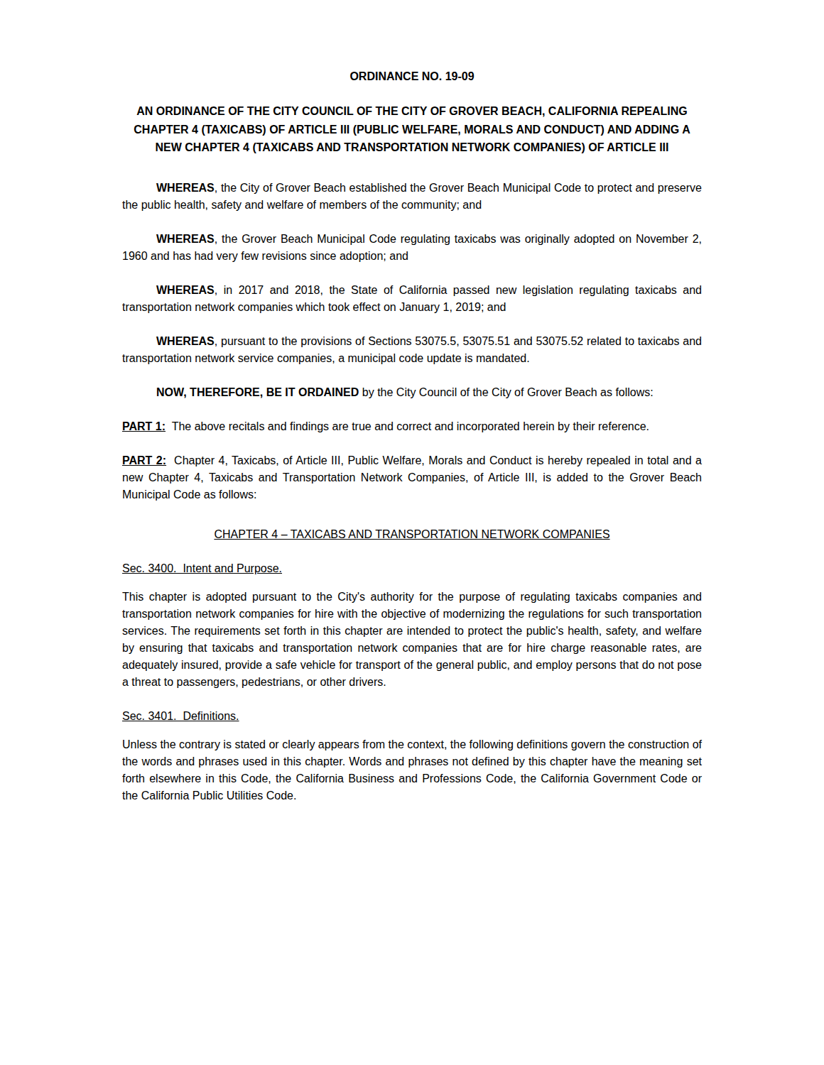ORDINANCE NO. 19-09
AN ORDINANCE OF THE CITY COUNCIL OF THE CITY OF GROVER BEACH, CALIFORNIA REPEALING CHAPTER 4 (TAXICABS) OF ARTICLE III (PUBLIC WELFARE, MORALS AND CONDUCT) AND ADDING A NEW CHAPTER 4 (TAXICABS AND TRANSPORTATION NETWORK COMPANIES) OF ARTICLE III
WHEREAS, the City of Grover Beach established the Grover Beach Municipal Code to protect and preserve the public health, safety and welfare of members of the community; and
WHEREAS, the Grover Beach Municipal Code regulating taxicabs was originally adopted on November 2, 1960 and has had very few revisions since adoption; and
WHEREAS, in 2017 and 2018, the State of California passed new legislation regulating taxicabs and transportation network companies which took effect on January 1, 2019; and
WHEREAS, pursuant to the provisions of Sections 53075.5, 53075.51 and 53075.52 related to taxicabs and transportation network service companies, a municipal code update is mandated.
NOW, THEREFORE, BE IT ORDAINED by the City Council of the City of Grover Beach as follows:
PART 1: The above recitals and findings are true and correct and incorporated herein by their reference.
PART 2: Chapter 4, Taxicabs, of Article III, Public Welfare, Morals and Conduct is hereby repealed in total and a new Chapter 4, Taxicabs and Transportation Network Companies, of Article III, is added to the Grover Beach Municipal Code as follows:
CHAPTER 4 – TAXICABS AND TRANSPORTATION NETWORK COMPANIES
Sec. 3400. Intent and Purpose.
This chapter is adopted pursuant to the City's authority for the purpose of regulating taxicabs companies and transportation network companies for hire with the objective of modernizing the regulations for such transportation services. The requirements set forth in this chapter are intended to protect the public's health, safety, and welfare by ensuring that taxicabs and transportation network companies that are for hire charge reasonable rates, are adequately insured, provide a safe vehicle for transport of the general public, and employ persons that do not pose a threat to passengers, pedestrians, or other drivers.
Sec. 3401. Definitions.
Unless the contrary is stated or clearly appears from the context, the following definitions govern the construction of the words and phrases used in this chapter. Words and phrases not defined by this chapter have the meaning set forth elsewhere in this Code, the California Business and Professions Code, the California Government Code or the California Public Utilities Code.